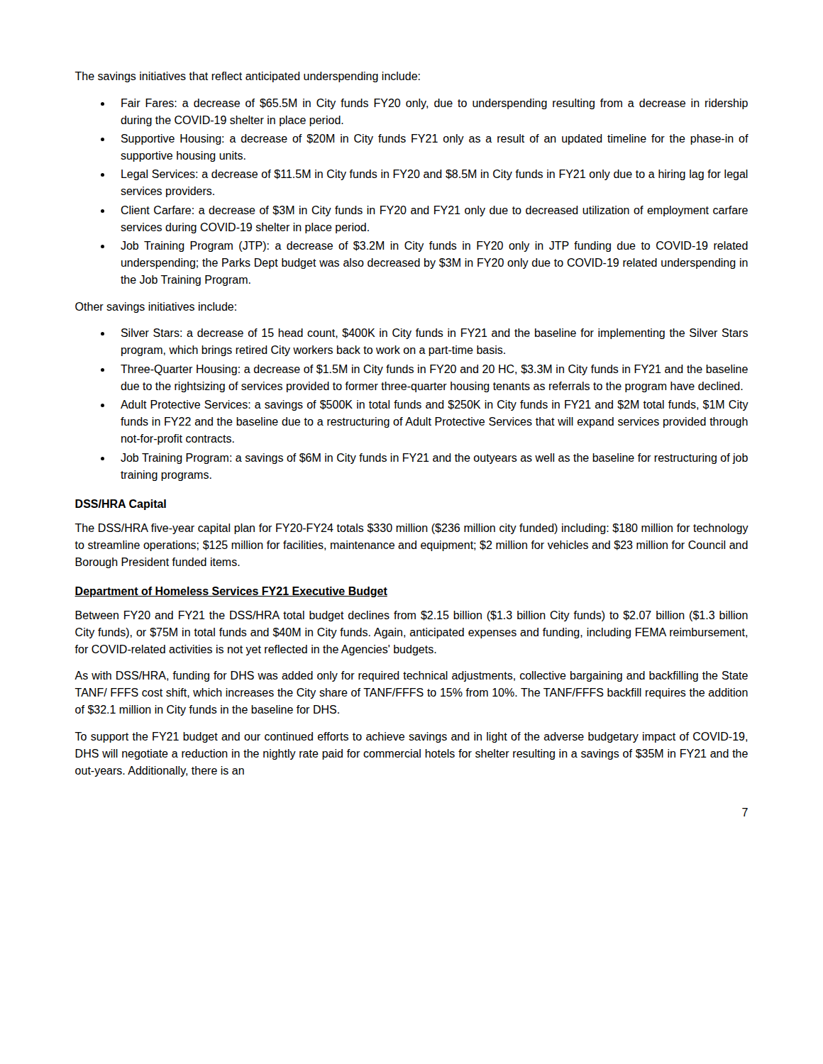The savings initiatives that reflect anticipated underspending include:
Fair Fares: a decrease of $65.5M in City funds FY20 only, due to underspending resulting from a decrease in ridership during the COVID-19 shelter in place period.
Supportive Housing: a decrease of $20M in City funds FY21 only as a result of an updated timeline for the phase-in of supportive housing units.
Legal Services: a decrease of $11.5M in City funds in FY20 and $8.5M in City funds in FY21 only due to a hiring lag for legal services providers.
Client Carfare: a decrease of $3M in City funds in FY20 and FY21 only due to decreased utilization of employment carfare services during COVID-19 shelter in place period.
Job Training Program (JTP): a decrease of $3.2M in City funds in FY20 only in JTP funding due to COVID-19 related underspending; the Parks Dept budget was also decreased by $3M in FY20 only due to COVID-19 related underspending in the Job Training Program.
Other savings initiatives include:
Silver Stars: a decrease of 15 head count, $400K in City funds in FY21 and the baseline for implementing the Silver Stars program, which brings retired City workers back to work on a part-time basis.
Three-Quarter Housing: a decrease of $1.5M in City funds in FY20 and 20 HC, $3.3M in City funds in FY21 and the baseline due to the rightsizing of services provided to former three-quarter housing tenants as referrals to the program have declined.
Adult Protective Services: a savings of $500K in total funds and $250K in City funds in FY21 and $2M total funds, $1M City funds in FY22 and the baseline due to a restructuring of Adult Protective Services that will expand services provided through not-for-profit contracts.
Job Training Program: a savings of $6M in City funds in FY21 and the outyears as well as the baseline for restructuring of job training programs.
DSS/HRA Capital
The DSS/HRA five-year capital plan for FY20-FY24 totals $330 million ($236 million city funded) including: $180 million for technology to streamline operations; $125 million for facilities, maintenance and equipment; $2 million for vehicles and $23 million for Council and Borough President funded items.
Department of Homeless Services FY21 Executive Budget
Between FY20 and FY21 the DSS/HRA total budget declines from $2.15 billion ($1.3 billion City funds) to $2.07 billion ($1.3 billion City funds), or $75M in total funds and $40M in City funds. Again, anticipated expenses and funding, including FEMA reimbursement, for COVID-related activities is not yet reflected in the Agencies' budgets.
As with DSS/HRA, funding for DHS was added only for required technical adjustments, collective bargaining and backfilling the State TANF/ FFFS cost shift, which increases the City share of TANF/FFFS to 15% from 10%. The TANF/FFFS backfill requires the addition of $32.1 million in City funds in the baseline for DHS.
To support the FY21 budget and our continued efforts to achieve savings and in light of the adverse budgetary impact of COVID-19, DHS will negotiate a reduction in the nightly rate paid for commercial hotels for shelter resulting in a savings of $35M in FY21 and the out-years. Additionally, there is an
7